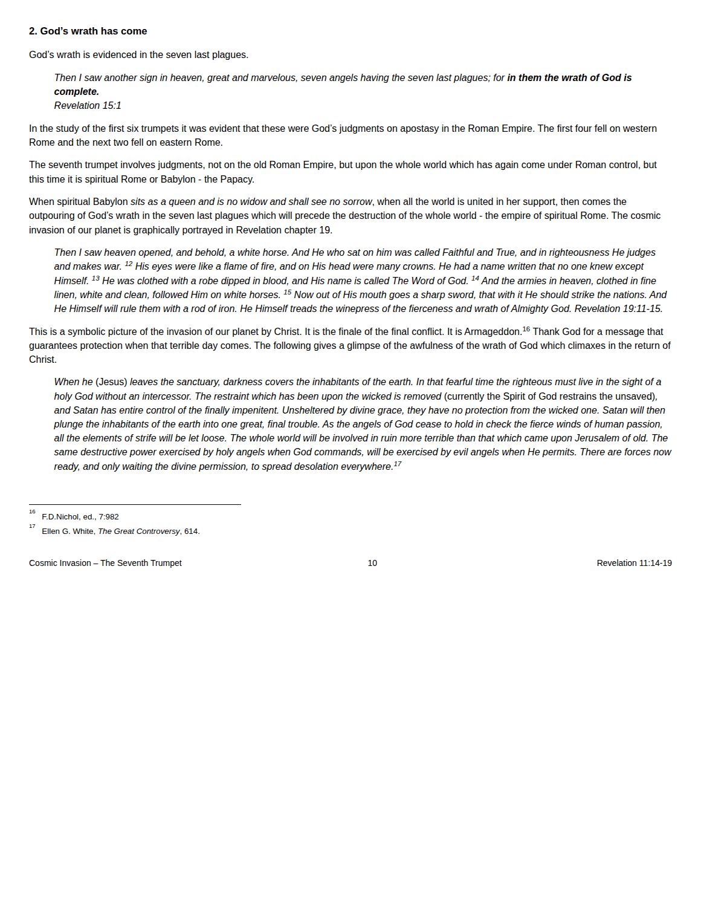2. God’s wrath has come
God’s wrath is evidenced in the seven last plagues.
Then I saw another sign in heaven, great and marvelous, seven angels having the seven last plagues; for in them the wrath of God is complete.
Revelation 15:1
In the study of the first six trumpets it was evident that these were God’s judgments on apostasy in the Roman Empire. The first four fell on western Rome and the next two fell on eastern Rome.
The seventh trumpet involves judgments, not on the old Roman Empire, but upon the whole world which has again come under Roman control, but this time it is spiritual Rome or Babylon - the Papacy.
When spiritual Babylon sits as a queen and is no widow and shall see no sorrow, when all the world is united in her support, then comes the outpouring of God’s wrath in the seven last plagues which will precede the destruction of the whole world - the empire of spiritual Rome. The cosmic invasion of our planet is graphically portrayed in Revelation chapter 19.
Then I saw heaven opened, and behold, a white horse. And He who sat on him was called Faithful and True, and in righteousness He judges and makes war. 12 His eyes were like a flame of fire, and on His head were many crowns. He had a name written that no one knew except Himself. 13 He was clothed with a robe dipped in blood, and His name is called The Word of God. 14 And the armies in heaven, clothed in fine linen, white and clean, followed Him on white horses. 15 Now out of His mouth goes a sharp sword, that with it He should strike the nations. And He Himself will rule them with a rod of iron. He Himself treads the winepress of the fierceness and wrath of Almighty God. Revelation 19:11-15.
This is a symbolic picture of the invasion of our planet by Christ. It is the finale of the final conflict. It is Armageddon.16 Thank God for a message that guarantees protection when that terrible day comes. The following gives a glimpse of the awfulness of the wrath of God which climaxes in the return of Christ.
When he (Jesus) leaves the sanctuary, darkness covers the inhabitants of the earth. In that fearful time the righteous must live in the sight of a holy God without an intercessor. The restraint which has been upon the wicked is removed (currently the Spirit of God restrains the unsaved), and Satan has entire control of the finally impenitent. Unsheltered by divine grace, they have no protection from the wicked one. Satan will then plunge the inhabitants of the earth into one great, final trouble. As the angels of God cease to hold in check the fierce winds of human passion, all the elements of strife will be let loose. The whole world will be involved in ruin more terrible than that which came upon Jerusalem of old. The same destructive power exercised by holy angels when God commands, will be exercised by evil angels when He permits. There are forces now ready, and only waiting the divine permission, to spread desolation everywhere.17
16 F.D.Nichol, ed., 7:982
17 Ellen G. White, The Great Controversy, 614.
Cosmic Invasion – The Seventh Trumpet 10 Revelation 11:14-19